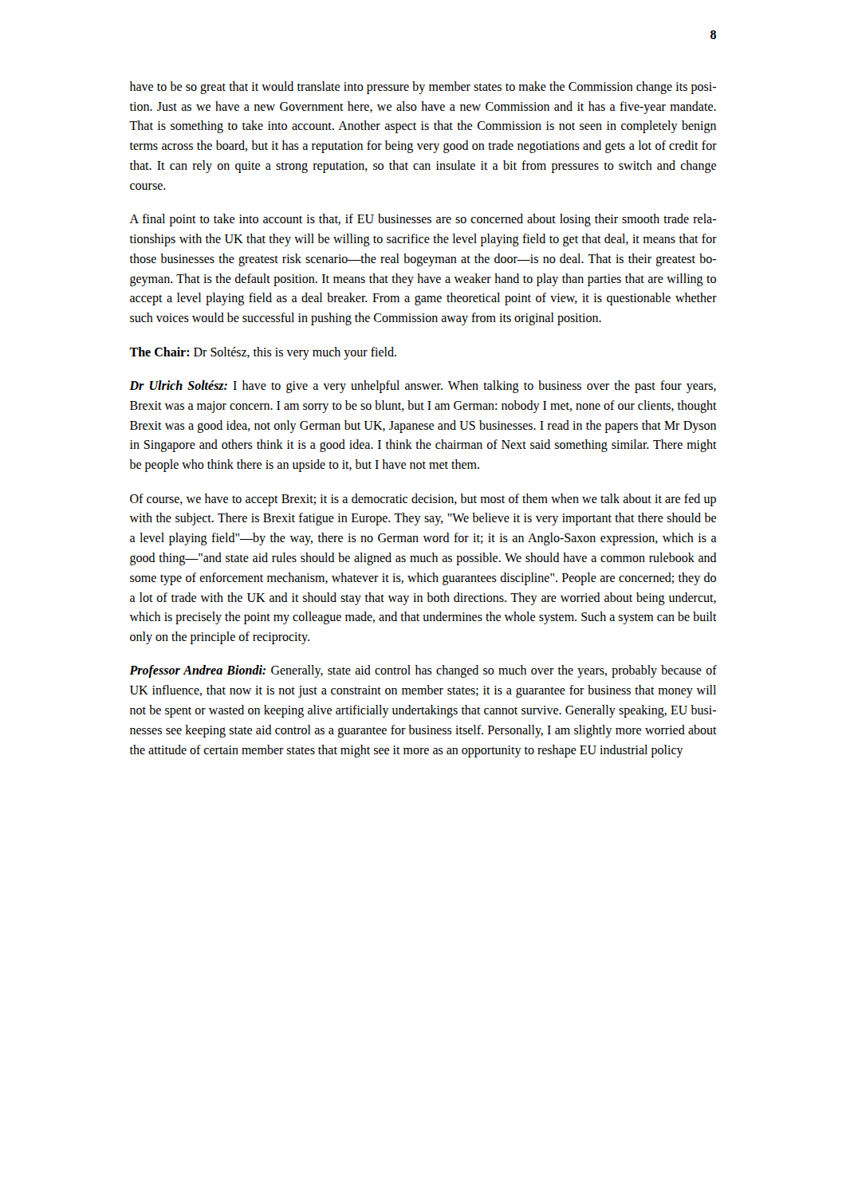8
have to be so great that it would translate into pressure by member states to make the Commission change its position. Just as we have a new Government here, we also have a new Commission and it has a five-year mandate. That is something to take into account. Another aspect is that the Commission is not seen in completely benign terms across the board, but it has a reputation for being very good on trade negotiations and gets a lot of credit for that. It can rely on quite a strong reputation, so that can insulate it a bit from pressures to switch and change course.
A final point to take into account is that, if EU businesses are so concerned about losing their smooth trade relationships with the UK that they will be willing to sacrifice the level playing field to get that deal, it means that for those businesses the greatest risk scenario—the real bogeyman at the door—is no deal. That is their greatest bogeyman. That is the default position. It means that they have a weaker hand to play than parties that are willing to accept a level playing field as a deal breaker. From a game theoretical point of view, it is questionable whether such voices would be successful in pushing the Commission away from its original position.
The Chair: Dr Soltész, this is very much your field.
Dr Ulrich Soltész: I have to give a very unhelpful answer. When talking to business over the past four years, Brexit was a major concern. I am sorry to be so blunt, but I am German: nobody I met, none of our clients, thought Brexit was a good idea, not only German but UK, Japanese and US businesses. I read in the papers that Mr Dyson in Singapore and others think it is a good idea. I think the chairman of Next said something similar. There might be people who think there is an upside to it, but I have not met them.
Of course, we have to accept Brexit; it is a democratic decision, but most of them when we talk about it are fed up with the subject. There is Brexit fatigue in Europe. They say, "We believe it is very important that there should be a level playing field"—by the way, there is no German word for it; it is an Anglo-Saxon expression, which is a good thing—"and state aid rules should be aligned as much as possible. We should have a common rulebook and some type of enforcement mechanism, whatever it is, which guarantees discipline". People are concerned; they do a lot of trade with the UK and it should stay that way in both directions. They are worried about being undercut, which is precisely the point my colleague made, and that undermines the whole system. Such a system can be built only on the principle of reciprocity.
Professor Andrea Biondi: Generally, state aid control has changed so much over the years, probably because of UK influence, that now it is not just a constraint on member states; it is a guarantee for business that money will not be spent or wasted on keeping alive artificially undertakings that cannot survive. Generally speaking, EU businesses see keeping state aid control as a guarantee for business itself. Personally, I am slightly more worried about the attitude of certain member states that might see it more as an opportunity to reshape EU industrial policy